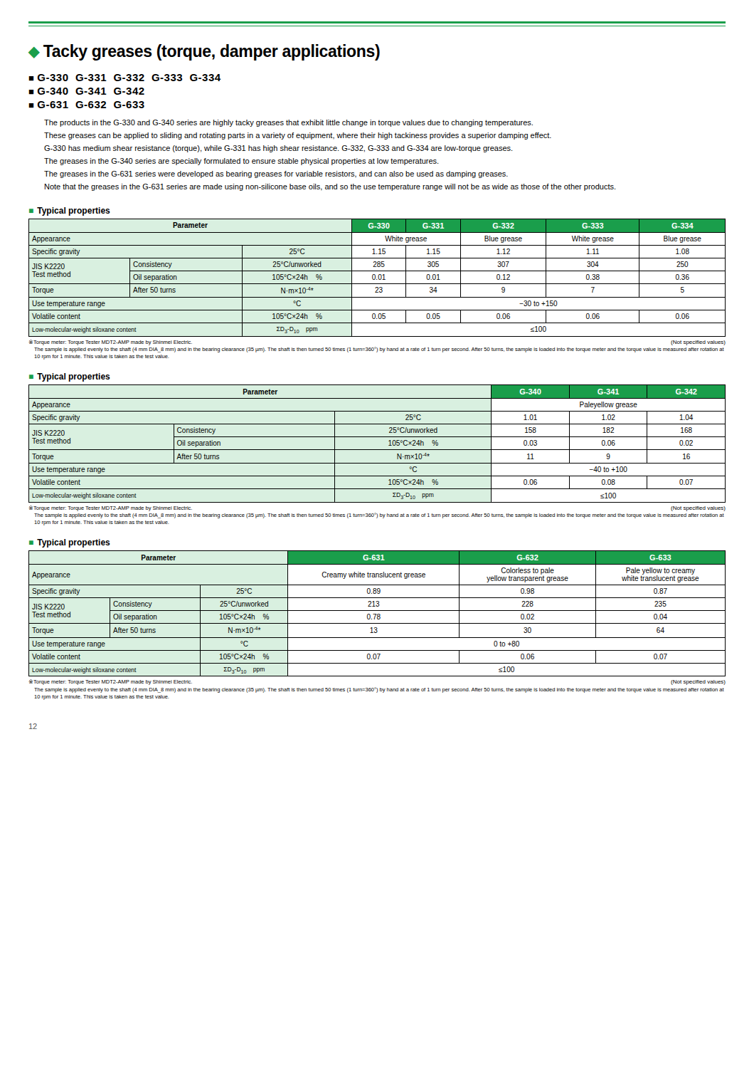◆Tacky greases (torque, damper applications)
■G-330 G-331 G-332 G-333 G-334
■G-340 G-341 G-342
■G-631 G-632 G-633
The products in the G-330 and G-340 series are highly tacky greases that exhibit little change in torque values due to changing temperatures.
These greases can be applied to sliding and rotating parts in a variety of equipment, where their high tackiness provides a superior damping effect.
G-330 has medium shear resistance (torque), while G-331 has high shear resistance. G-332, G-333 and G-334 are low-torque greases.
The greases in the G-340 series are specially formulated to ensure stable physical properties at low temperatures.
The greases in the G-631 series were developed as bearing greases for variable resistors, and can also be used as damping greases.
Note that the greases in the G-631 series are made using non-silicone base oils, and so the use temperature range will not be as wide as those of the other products.
■Typical properties
| Parameter | G-330 | G-331 | G-332 | G-333 | G-334 |
| --- | --- | --- | --- | --- | --- |
| Appearance | White grease | Blue grease | White grease | Blue grease |
| Specific gravity | 25°C | 1.15 | 1.15 | 1.12 | 1.11 | 1.08 |
| JIS K2220 Test method | Consistency | 25°C/unworked | 285 | 305 | 307 | 304 | 250 |
| Oil separation | 105°C×24h % | 0.01 | 0.01 | 0.12 | 0.38 | 0.36 |
| Torque | After 50 turns | N·m×10 -4 * | 23 | 34 | 9 | 7 | 5 |
| Use temperature range | °C | −30 to +150 |
| Volatile content | 105°C×24h % | 0.05 | 0.05 | 0.06 | 0.06 | 0.06 |
| Low-molecular-weight siloxane content | ΣD 3 -D 10 ppm | ≤100 |
(Not specified values) ※Torque meter: Torque Tester MDT2-AMP made by Shinmei Electric.
The sample is applied evenly to the shaft (4 mm DIA_8 mm) and in the bearing clearance (35 µm). The shaft is then turned 50 times (1 turn=360°) by hand at a rate of 1 turn per second. After 50 turns, the sample is loaded into the torque meter and the torque value is measured after rotation at 10 rpm for 1 minute. This value is taken as the test value.
■Typical properties
| Parameter | G-340 | G-341 | G-342 |
| --- | --- | --- | --- |
| Appearance | Paleyellow grease |
| Specific gravity | 25°C | 1.01 | 1.02 | 1.04 |
| JIS K2220 Test method | Consistency | 25°C/unworked | 158 | 182 | 168 |
| Oil separation | 105°C×24h % | 0.03 | 0.06 | 0.02 |
| Torque | After 50 turns | N·m×10 -4 * | 11 | 9 | 16 |
| Use temperature range | °C | −40 to +100 |
| Volatile content | 105°C×24h % | 0.06 | 0.08 | 0.07 |
| Low-molecular-weight siloxane content | ΣD 3 -D 10 ppm | ≤100 |
(Not specified values) ※Torque meter: Torque Tester MDT2-AMP made by Shinmei Electric.
The sample is applied evenly to the shaft (4 mm DIA_8 mm) and in the bearing clearance (35 µm). The shaft is then turned 50 times (1 turn=360°) by hand at a rate of 1 turn per second. After 50 turns, the sample is loaded into the torque meter and the torque value is measured after rotation at 10 rpm for 1 minute. This value is taken as the test value.
■Typical properties
| Parameter | G-631 | G-632 | G-633 |
| --- | --- | --- | --- |
| Appearance | Creamy white translucent grease | Colorless to pale yellow transparent grease | Pale yellow to creamy white translucent grease |
| Specific gravity | 25°C | 0.89 | 0.98 | 0.87 |
| JIS K2220 Test method | Consistency | 25°C/unworked | 213 | 228 | 235 |
| Oil separation | 105°C×24h % | 0.78 | 0.02 | 0.04 |
| Torque | After 50 turns | N·m×10 -4 * | 13 | 30 | 64 |
| Use temperature range | °C | 0 to +80 |
| Volatile content | 105°C×24h % | 0.07 | 0.06 | 0.07 |
| Low-molecular-weight siloxane content | ΣD 3 -D 10 ppm | ≤100 |
(Not specified values) ※Torque meter: Torque Tester MDT2-AMP made by Shinmei Electric.
The sample is applied evenly to the shaft (4 mm DIA_8 mm) and in the bearing clearance (35 µm). The shaft is then turned 50 times (1 turn=360°) by hand at a rate of 1 turn per second. After 50 turns, the sample is loaded into the torque meter and the torque value is measured after rotation at 10 rpm for 1 minute. This value is taken as the test value.
12